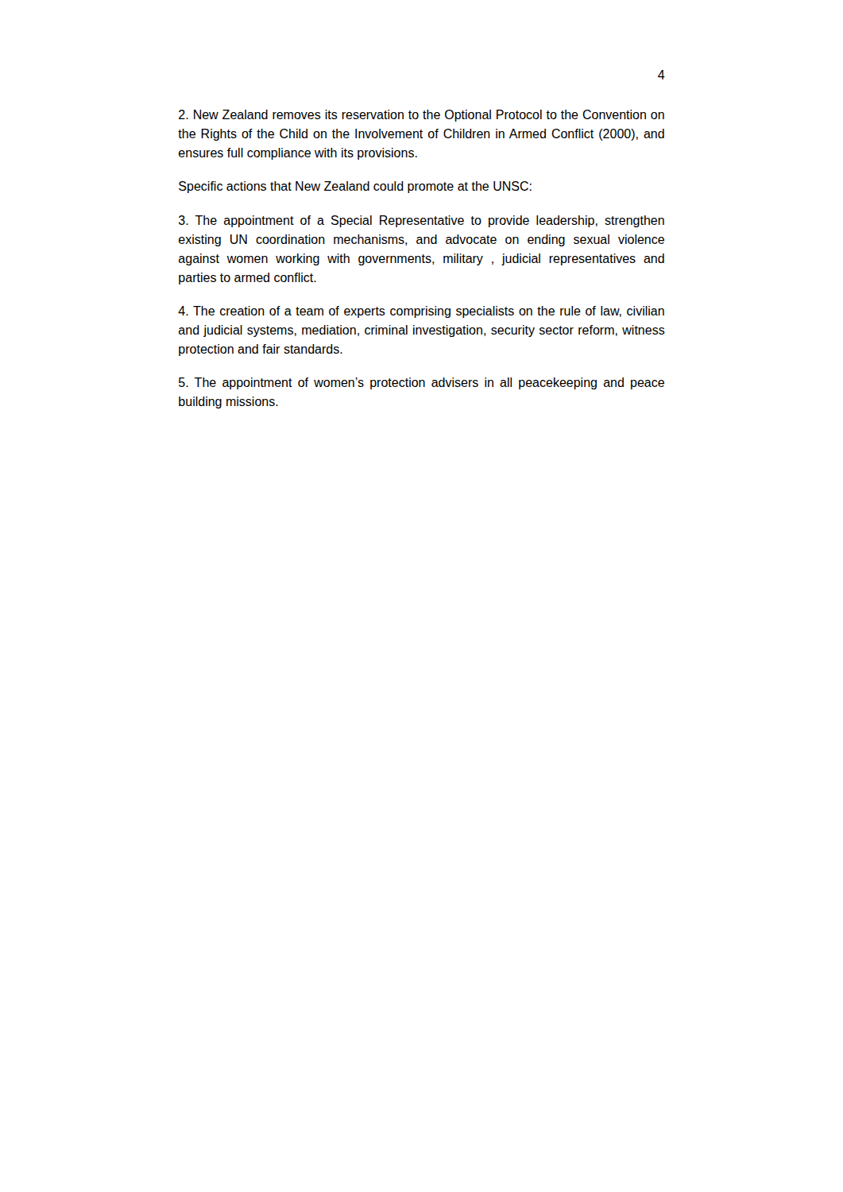4
2. New Zealand removes its reservation to the Optional Protocol to the Convention on the Rights of the Child on the Involvement of Children in Armed Conflict (2000), and ensures full compliance with its provisions.
Specific actions that New Zealand could promote at the UNSC:
3. The appointment of a Special Representative to provide leadership, strengthen existing UN coordination mechanisms, and advocate on ending sexual violence against women working with governments, military , judicial representatives and parties to armed conflict.
4. The creation of a team of experts comprising specialists on the rule of law, civilian and judicial systems, mediation, criminal investigation, security sector reform, witness protection and fair standards.
5. The appointment of women’s protection advisers in all peacekeeping and peace building missions.